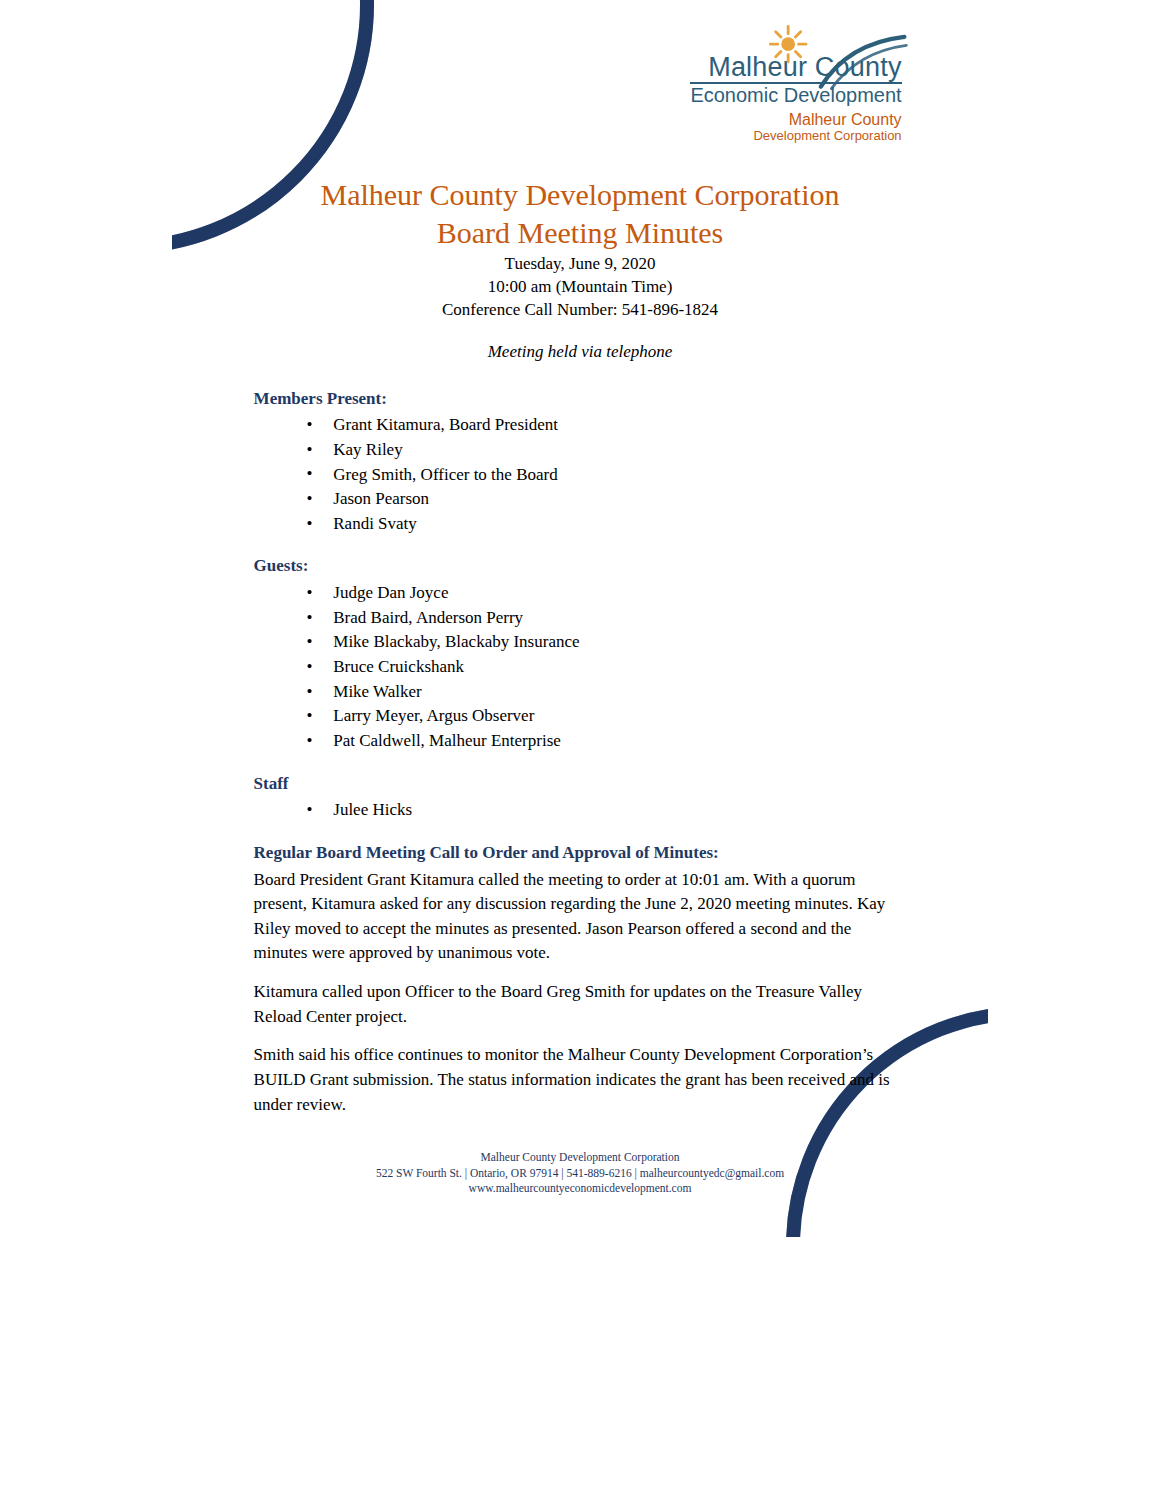Malheur County
Economic Development
Malheur County
Development Corporation
Malheur County Development CorporationBoard Meeting Minutes
Tuesday, June 9, 2020
10:00 am (Mountain Time)
Conference Call Number: 541-896-1824
Meeting held via telephone
Members Present:
Grant Kitamura, Board President
Kay Riley
Greg Smith, Officer to the Board
Jason Pearson
Randi Svaty
Guests:
Judge Dan Joyce
Brad Baird, Anderson Perry
Mike Blackaby, Blackaby Insurance
Bruce Cruickshank
Mike Walker
Larry Meyer, Argus Observer
Pat Caldwell, Malheur Enterprise
Staff
Julee Hicks
Regular Board Meeting Call to Order and Approval of Minutes:
Board President Grant Kitamura called the meeting to order at 10:01 am. With a quorum present, Kitamura asked for any discussion regarding the June 2, 2020 meeting minutes. Kay Riley moved to accept the minutes as presented. Jason Pearson offered a second and the minutes were approved by unanimous vote.
Kitamura called upon Officer to the Board Greg Smith for updates on the Treasure Valley Reload Center project.
Smith said his office continues to monitor the Malheur County Development Corporation’s BUILD Grant submission. The status information indicates the grant has been received and is under review.
Malheur County Development Corporation
522 SW Fourth St. | Ontario, OR 97914 | 541-889-6216 | malheurcountyedc@gmail.com
www.malheurcountyeconomicdevelopment.com